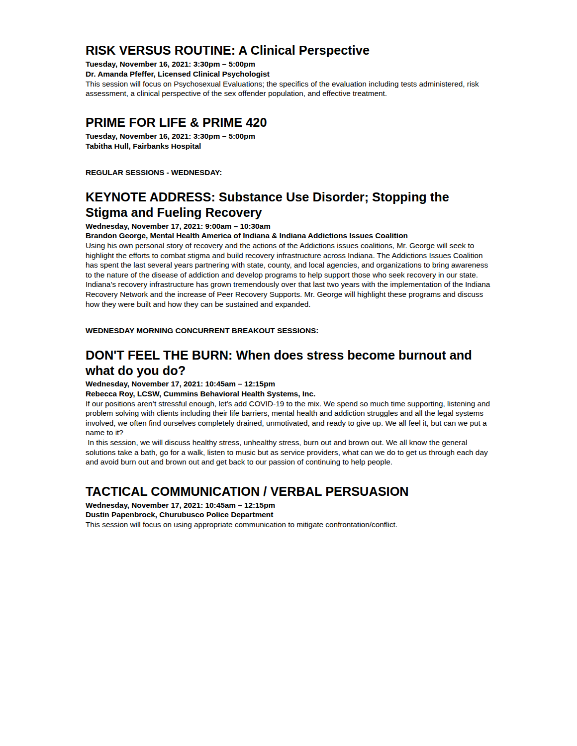RISK VERSUS ROUTINE: A Clinical Perspective
Tuesday, November 16, 2021: 3:30pm – 5:00pm
Dr. Amanda Pfeffer, Licensed Clinical Psychologist
This session will focus on Psychosexual Evaluations; the specifics of the evaluation including tests administered, risk assessment, a clinical perspective of the sex offender population, and effective treatment.
PRIME FOR LIFE & PRIME 420
Tuesday, November 16, 2021: 3:30pm – 5:00pm
Tabitha Hull, Fairbanks Hospital
REGULAR SESSIONS - WEDNESDAY:
KEYNOTE ADDRESS: Substance Use Disorder; Stopping the Stigma and Fueling Recovery
Wednesday, November 17, 2021: 9:00am – 10:30am
Brandon George, Mental Health America of Indiana & Indiana Addictions Issues Coalition
Using his own personal story of recovery and the actions of the Addictions issues coalitions, Mr. George will seek to highlight the efforts to combat stigma and build recovery infrastructure across Indiana. The Addictions Issues Coalition has spent the last several years partnering with state, county, and local agencies, and organizations to bring awareness to the nature of the disease of addiction and develop programs to help support those who seek recovery in our state. Indiana’s recovery infrastructure has grown tremendously over that last two years with the implementation of the Indiana Recovery Network and the increase of Peer Recovery Supports. Mr. George will highlight these programs and discuss how they were built and how they can be sustained and expanded.
WEDNESDAY MORNING CONCURRENT BREAKOUT SESSIONS:
DON'T FEEL THE BURN: When does stress become burnout and what do you do?
Wednesday, November 17, 2021: 10:45am – 12:15pm
Rebecca Roy, LCSW, Cummins Behavioral Health Systems, Inc.
If our positions aren’t stressful enough, let’s add COVID-19 to the mix. We spend so much time supporting, listening and problem solving with clients including their life barriers, mental health and addiction struggles and all the legal systems involved, we often find ourselves completely drained, unmotivated, and ready to give up. We all feel it, but can we put a name to it?
In this session, we will discuss healthy stress, unhealthy stress, burn out and brown out. We all know the general solutions take a bath, go for a walk, listen to music but as service providers, what can we do to get us through each day and avoid burn out and brown out and get back to our passion of continuing to help people.
TACTICAL COMMUNICATION / VERBAL PERSUASION
Wednesday, November 17, 2021: 10:45am – 12:15pm
Dustin Papenbrock, Churubusco Police Department
This session will focus on using appropriate communication to mitigate confrontation/conflict.